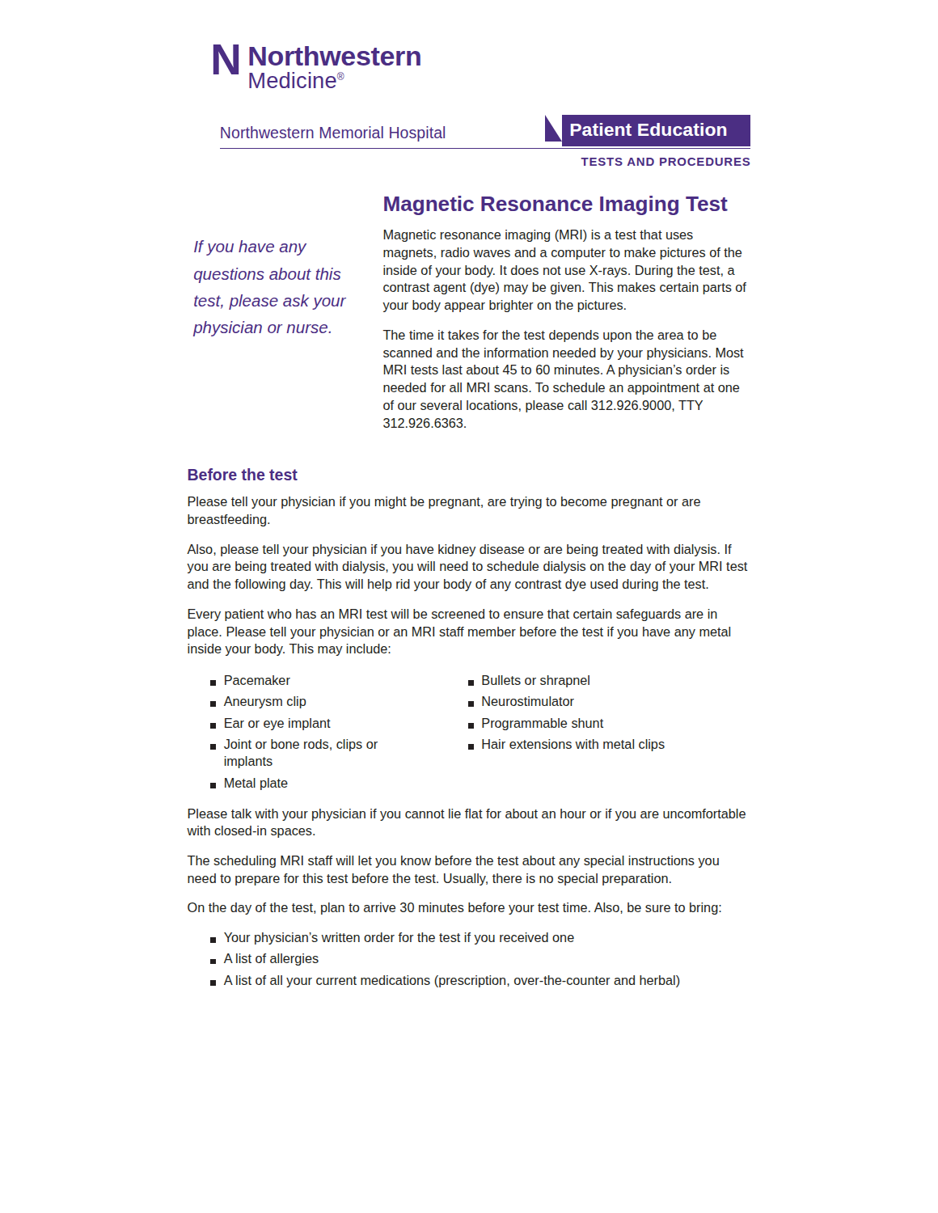N
Northwestern Medicine®
Northwestern Memorial Hospital
Patient Education
TESTS AND PROCEDURES
If you have any questions about this test, please ask your physician or nurse.
Magnetic Resonance Imaging Test
Magnetic resonance imaging (MRI) is a test that uses magnets, radio waves and a computer to make pictures of the inside of your body. It does not use X-rays. During the test, a contrast agent (dye) may be given. This makes certain parts of your body appear brighter on the pictures.
The time it takes for the test depends upon the area to be scanned and the information needed by your physicians. Most MRI tests last about 45 to 60 minutes. A physician’s order is needed for all MRI scans. To schedule an appointment at one of our several locations, please call 312.926.9000, TTY 312.926.6363.
Before the test
Please tell your physician if you might be pregnant, are trying to become pregnant or are breastfeeding.
Also, please tell your physician if you have kidney disease or are being treated with dialysis. If you are being treated with dialysis, you will need to schedule dialysis on the day of your MRI test and the following day. This will help rid your body of any contrast dye used during the test.
Every patient who has an MRI test will be screened to ensure that certain safeguards are in place. Please tell your physician or an MRI staff member before the test if you have any metal inside your body. This may include:
Pacemaker
Aneurysm clip
Ear or eye implant
Joint or bone rods, clips or implants
Metal plate
Bullets or shrapnel
Neurostimulator
Programmable shunt
Hair extensions with metal clips
Please talk with your physician if you cannot lie flat for about an hour or if you are uncomfortable with closed-in spaces.
The scheduling MRI staff will let you know before the test about any special instructions you need to prepare for this test before the test. Usually, there is no special preparation.
On the day of the test, plan to arrive 30 minutes before your test time. Also, be sure to bring:
Your physician’s written order for the test if you received one
A list of allergies
A list of all your current medications (prescription, over-the-counter and herbal)